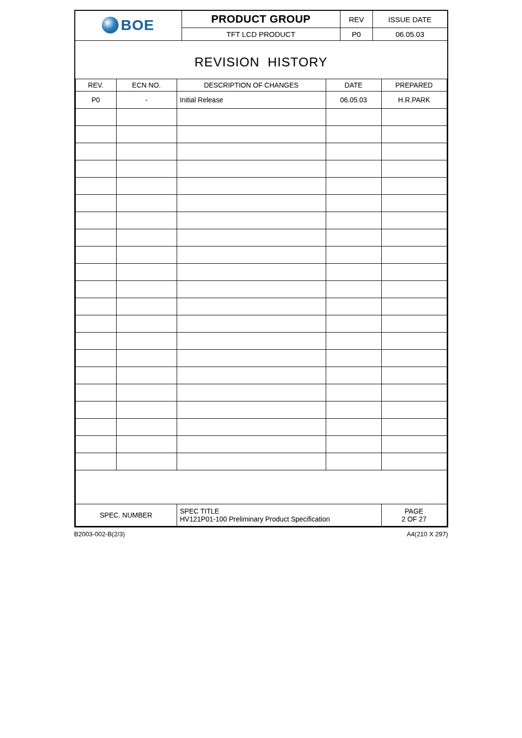| BOE | PRODUCT GROUP | REV | ISSUE DATE |
| TFT LCD PRODUCT | P0 | 06.05.03 |
| / REVISION HISTORY / / REV. / ECN NO. / DESCRIPTION OF CHANGES / DATE / PREPARED / / P0 / - / Initial Release / 06.05.03 / H.R.PARK / / SPEC. NUMBER / SPEC TITLE HV121P01-100 Preliminary Product Specification / PAGE 2 OF 27 / |
B2003-002-B(2/3) A4(210 X 297)